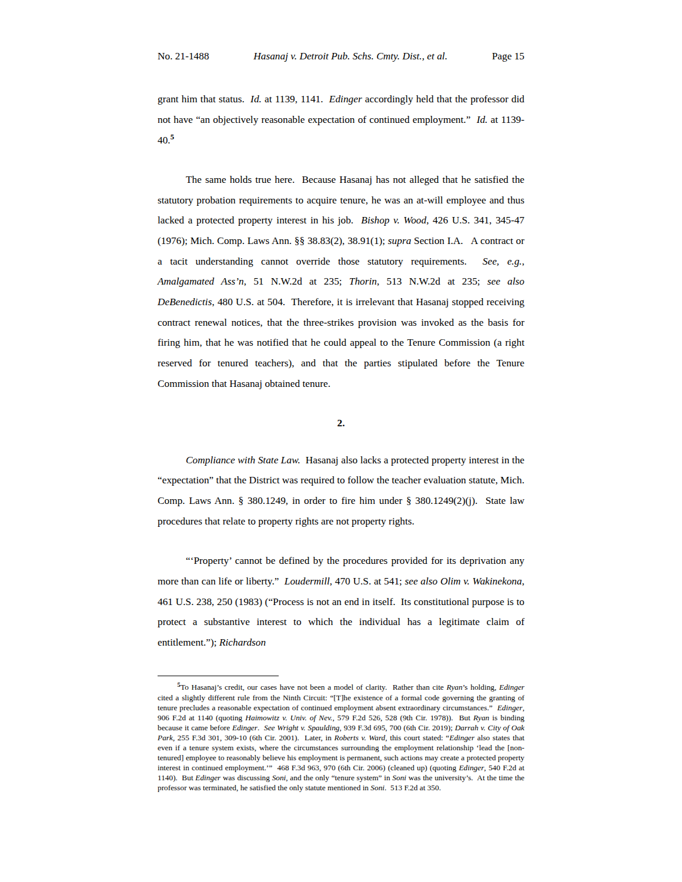No. 21-1488
Hasanaj v. Detroit Pub. Schs. Cmty. Dist., et al.
Page 15
grant him that status. Id. at 1139, 1141. Edinger accordingly held that the professor did not have “an objectively reasonable expectation of continued employment.” Id. at 1139-40.5
The same holds true here. Because Hasanaj has not alleged that he satisfied the statutory probation requirements to acquire tenure, he was an at-will employee and thus lacked a protected property interest in his job. Bishop v. Wood, 426 U.S. 341, 345-47 (1976); Mich. Comp. Laws Ann. §§ 38.83(2), 38.91(1); supra Section I.A. A contract or a tacit understanding cannot override those statutory requirements. See, e.g., Amalgamated Ass’n, 51 N.W.2d at 235; Thorin, 513 N.W.2d at 235; see also DeBenedictis, 480 U.S. at 504. Therefore, it is irrelevant that Hasanaj stopped receiving contract renewal notices, that the three-strikes provision was invoked as the basis for firing him, that he was notified that he could appeal to the Tenure Commission (a right reserved for tenured teachers), and that the parties stipulated before the Tenure Commission that Hasanaj obtained tenure.
2.
Compliance with State Law. Hasanaj also lacks a protected property interest in the “expectation” that the District was required to follow the teacher evaluation statute, Mich. Comp. Laws Ann. § 380.1249, in order to fire him under § 380.1249(2)(j). State law procedures that relate to property rights are not property rights.
“‘Property’ cannot be defined by the procedures provided for its deprivation any more than can life or liberty.” Loudermill, 470 U.S. at 541; see also Olim v. Wakinekona, 461 U.S. 238, 250 (1983) (“Process is not an end in itself. Its constitutional purpose is to protect a substantive interest to which the individual has a legitimate claim of entitlement.”); Richardson
5 To Hasanaj’s credit, our cases have not been a model of clarity. Rather than cite Ryan’s holding, Edinger cited a slightly different rule from the Ninth Circuit: “[T]he existence of a formal code governing the granting of tenure precludes a reasonable expectation of continued employment absent extraordinary circumstances.” Edinger, 906 F.2d at 1140 (quoting Haimowitz v. Univ. of Nev., 579 F.2d 526, 528 (9th Cir. 1978)). But Ryan is binding because it came before Edinger. See Wright v. Spaulding, 939 F.3d 695, 700 (6th Cir. 2019); Darrah v. City of Oak Park, 255 F.3d 301, 309-10 (6th Cir. 2001). Later, in Roberts v. Ward, this court stated: “Edinger also states that even if a tenure system exists, where the circumstances surrounding the employment relationship ‘lead the [non-tenured] employee to reasonably believe his employment is permanent, such actions may create a protected property interest in continued employment.’” 468 F.3d 963, 970 (6th Cir. 2006) (cleaned up) (quoting Edinger, 540 F.2d at 1140). But Edinger was discussing Soni, and the only “tenure system” in Soni was the university’s. At the time the professor was terminated, he satisfied the only statute mentioned in Soni. 513 F.2d at 350.